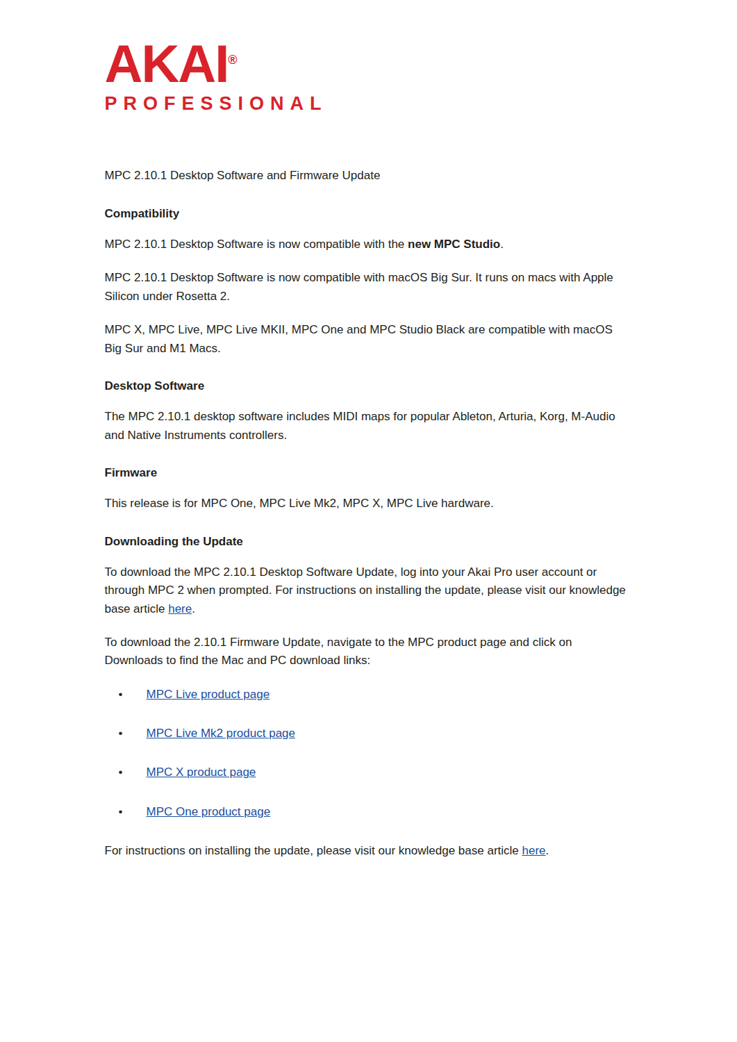AKAI®
PROFESSIONAL
MPC 2.10.1 Desktop Software and Firmware Update
Compatibility
MPC 2.10.1 Desktop Software is now compatible with the new MPC Studio.
MPC 2.10.1 Desktop Software is now compatible with macOS Big Sur. It runs on macs with Apple Silicon under Rosetta 2.
MPC X, MPC Live, MPC Live MKII, MPC One and MPC Studio Black are compatible with macOS Big Sur and M1 Macs.
Desktop Software
The MPC 2.10.1 desktop software includes MIDI maps for popular Ableton, Arturia, Korg, M-Audio and Native Instruments controllers.
Firmware
This release is for MPC One, MPC Live Mk2, MPC X, MPC Live hardware.
Downloading the Update
To download the MPC 2.10.1 Desktop Software Update, log into your Akai Pro user account or through MPC 2 when prompted. For instructions on installing the update, please visit our knowledge base article here.
To download the 2.10.1 Firmware Update, navigate to the MPC product page and click on Downloads to find the Mac and PC download links:
MPC Live product page
MPC Live Mk2 product page
MPC X product page
MPC One product page
For instructions on installing the update, please visit our knowledge base article here.